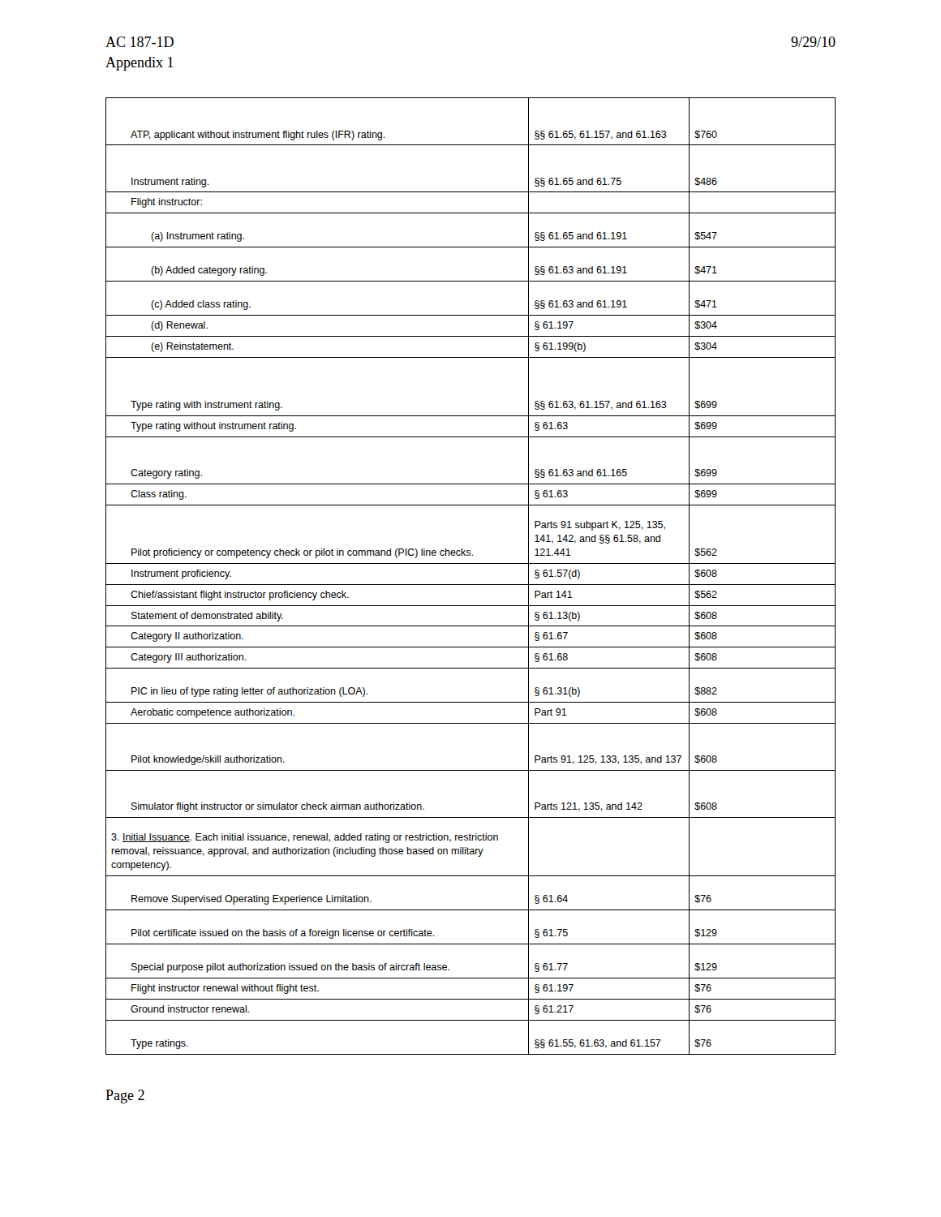AC 187-1D
Appendix 1
9/29/10
| ATP, applicant without instrument flight rules (IFR) rating. | §§ 61.65, 61.157, and 61.163 | $760 |
| Instrument rating. | §§ 61.65 and 61.75 | $486 |
| Flight instructor: | | |
| (a) Instrument rating. | §§ 61.65 and 61.191 | $547 |
| (b) Added category rating. | §§ 61.63 and 61.191 | $471 |
| (c) Added class rating. | §§ 61.63 and 61.191 | $471 |
| (d) Renewal. | § 61.197 | $304 |
| (e) Reinstatement. | § 61.199(b) | $304 |
| Type rating with instrument rating. | §§ 61.63, 61.157, and 61.163 | $699 |
| Type rating without instrument rating. | § 61.63 | $699 |
| Category rating. | §§ 61.63 and 61.165 | $699 |
| Class rating. | § 61.63 | $699 |
| Pilot proficiency or competency check or pilot in command (PIC) line checks. | Parts 91 subpart K, 125, 135, 141, 142, and §§ 61.58, and 121.441 | $562 |
| Instrument proficiency. | § 61.57(d) | $608 |
| Chief/assistant flight instructor proficiency check. | Part 141 | $562 |
| Statement of demonstrated ability. | § 61.13(b) | $608 |
| Category II authorization. | § 61.67 | $608 |
| Category III authorization. | § 61.68 | $608 |
| PIC in lieu of type rating letter of authorization (LOA). | § 61.31(b) | $882 |
| Aerobatic competence authorization. | Part 91 | $608 |
| Pilot knowledge/skill authorization. | Parts 91, 125, 133, 135, and 137 | $608 |
| Simulator flight instructor or simulator check airman authorization. | Parts 121, 135, and 142 | $608 |
| 3. Initial Issuance . Each initial issuance, renewal, added rating or restriction, restriction removal, reissuance, approval, and authorization (including those based on military competency). | | |
| Remove Supervised Operating Experience Limitation. | § 61.64 | $76 |
| Pilot certificate issued on the basis of a foreign license or certificate. | § 61.75 | $129 |
| Special purpose pilot authorization issued on the basis of aircraft lease. | § 61.77 | $129 |
| Flight instructor renewal without flight test. | § 61.197 | $76 |
| Ground instructor renewal. | § 61.217 | $76 |
| Type ratings. | §§ 61.55, 61.63, and 61.157 | $76 |
Page 2